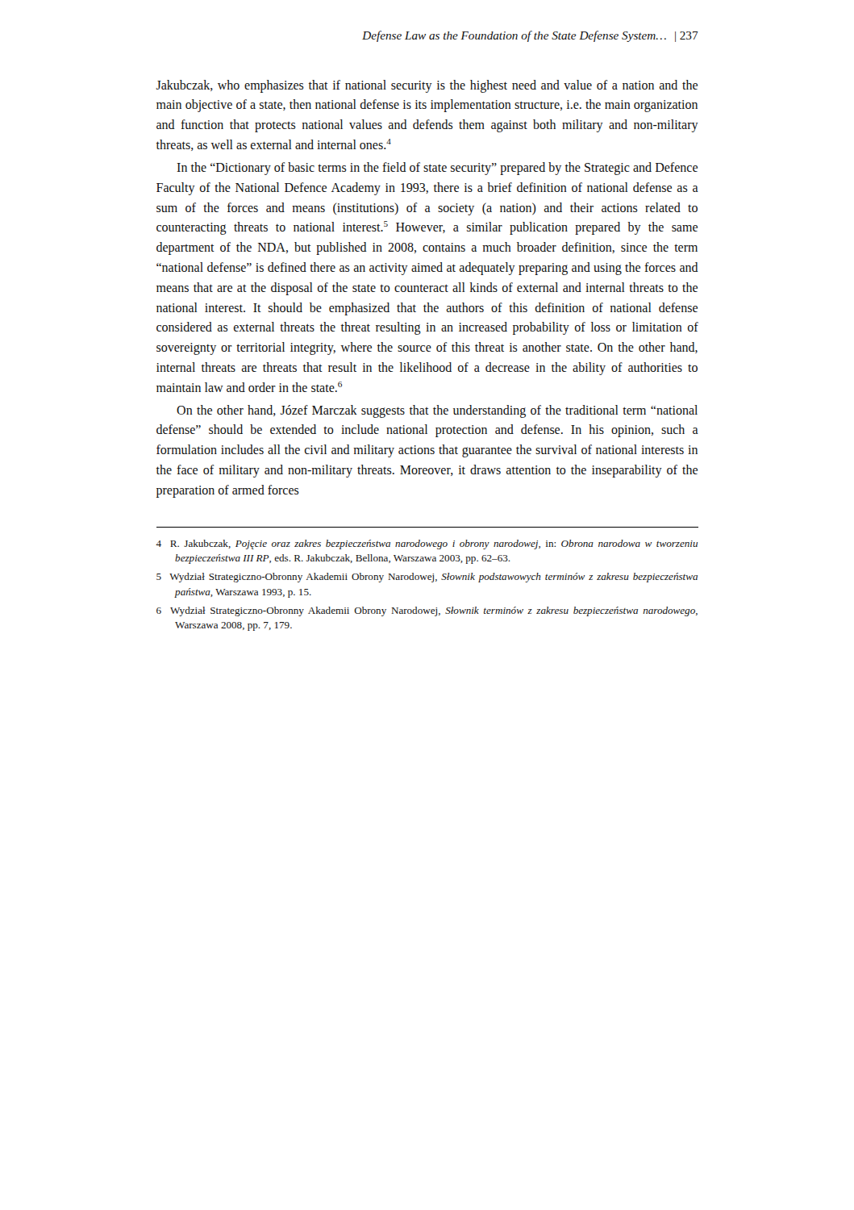Defense Law as the Foundation of the State Defense System…| 237
Jakubczak, who emphasizes that if national security is the highest need and value of a nation and the main objective of a state, then national defense is its implementation structure, i.e. the main organization and function that protects national values and defends them against both military and non-military threats, as well as external and internal ones.4
In the “Dictionary of basic terms in the field of state security” prepared by the Strategic and Defence Faculty of the National Defence Academy in 1993, there is a brief definition of national defense as a sum of the forces and means (institutions) of a society (a nation) and their actions related to counteracting threats to national interest.5 However, a similar publication prepared by the same department of the NDA, but published in 2008, contains a much broader definition, since the term “national defense” is defined there as an activity aimed at adequately preparing and using the forces and means that are at the disposal of the state to counteract all kinds of external and internal threats to the national interest. It should be emphasized that the authors of this definition of national defense considered as external threats the threat resulting in an increased probability of loss or limitation of sovereignty or territorial integrity, where the source of this threat is another state. On the other hand, internal threats are threats that result in the likelihood of a decrease in the ability of authorities to maintain law and order in the state.6
On the other hand, Józef Marczak suggests that the understanding of the traditional term “national defense” should be extended to include national protection and defense. In his opinion, such a formulation includes all the civil and military actions that guarantee the survival of national interests in the face of military and non-military threats. Moreover, it draws attention to the inseparability of the preparation of armed forces
R. Jakubczak, Pojęcie oraz zakres bezpieczeństwa narodowego i obrony narodowej, in: Obrona narodowa w tworzeniu bezpieczeństwa III RP, eds. R. Jakubczak, Bellona, Warszawa 2003, pp. 62–63.
Wydział Strategiczno-Obronny Akademii Obrony Narodowej, Słownik podstawowych terminów z zakresu bezpieczeństwa państwa, Warszawa 1993, p. 15.
Wydział Strategiczno-Obronny Akademii Obrony Narodowej, Słownik terminów z zakresu bezpieczeństwa narodowego, Warszawa 2008, pp. 7, 179.